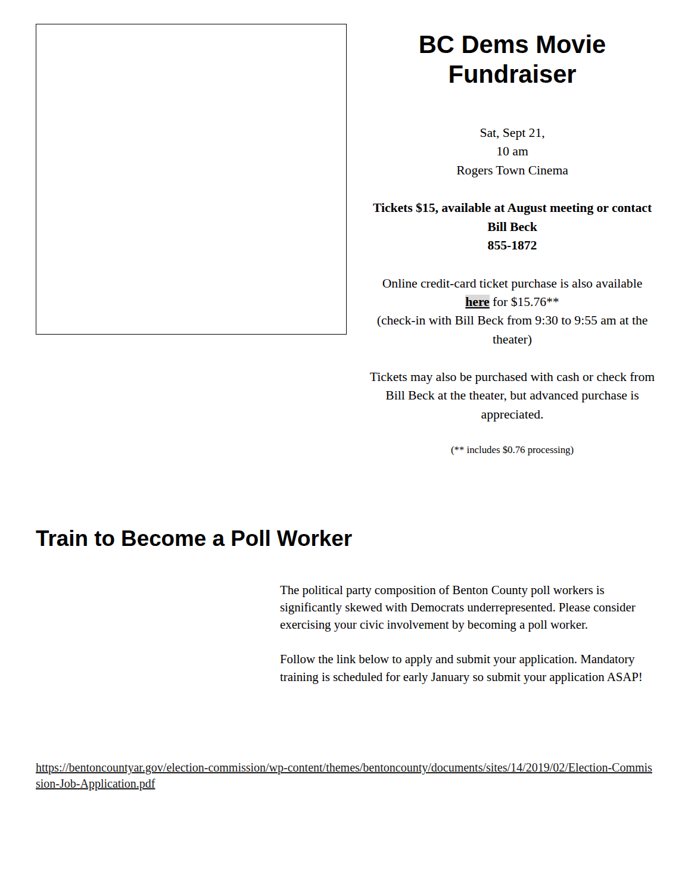BC Dems Movie
Fundraiser
Sat, Sept 21,
10 am
Rogers Town Cinema
Tickets $15, available at August meeting or contact Bill Beck
855-1872
Online credit-card ticket purchase is also available here for $15.76**
(check-in with Bill Beck from 9:30 to 9:55 am at the theater)
Tickets may also be purchased with cash or check from Bill Beck at the theater, but advanced purchase is appreciated.
(** includes $0.76 processing)
Train to Become a Poll Worker
The political party composition of Benton County poll workers is significantly skewed with Democrats underrepresented. Please consider exercising your civic involvement by becoming a poll worker.
Follow the link below to apply and submit your application. Mandatory training is scheduled for early January so submit your application ASAP!
https://bentoncountyar.gov/election-commission/wp-content/themes/bentoncounty/documents/sites/14/2019/02/Election-Commission-Job-Application.pdf